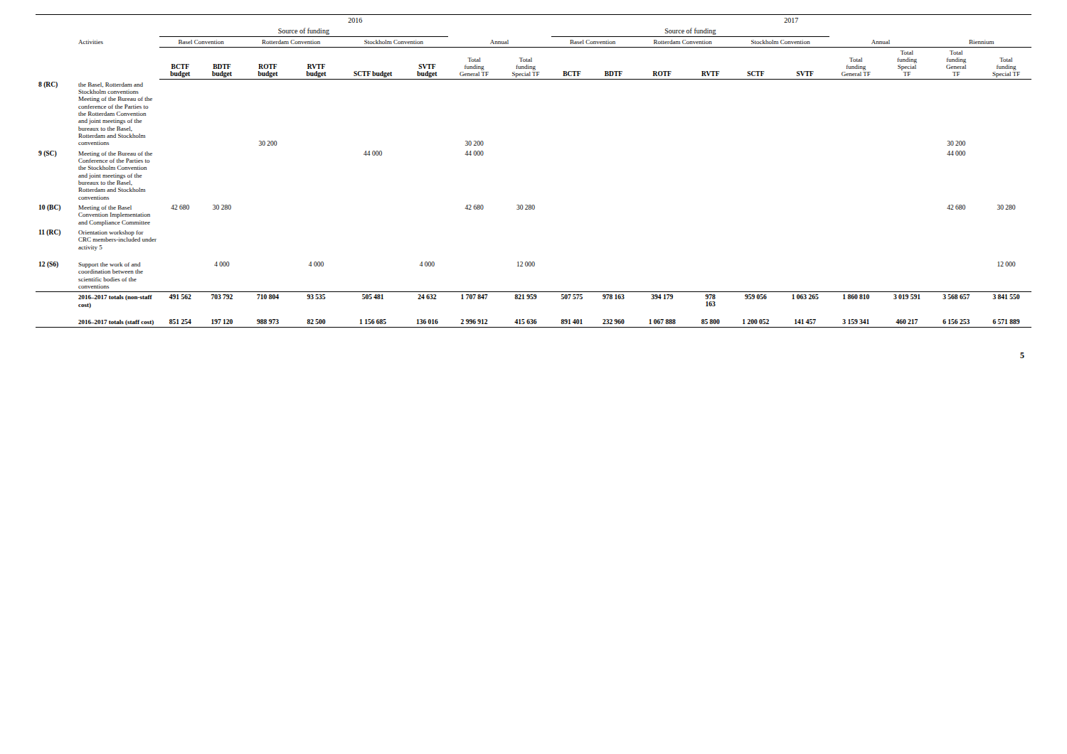| | 2016 | 2017 |
| --- | --- | --- |
| | Source of funding | | Source of funding | |
| | Activities | Basel Convention | Rotterdam Convention | Stockholm Convention | Annual | Basel Convention | Rotterdam Convention | Stockholm Convention | Annual | Biennium |
| | | BCTF budget | BDTF budget | ROTF budget | RVTF budget | SCTF budget | SVTF budget | Total funding General TF | Total funding Special TF | BCTF | BDTF | ROTF | RVTF | SCTF | SVTF | Total funding General TF | Total funding Special TF | Total funding General TF | Total funding Special TF |
| 8 (RC) | the Basel, Rotterdam and Stockholm conventions Meeting of the Bureau of the conference of the Parties to the Rotterdam Convention and joint meetings of the bureaux to the Basel, Rotterdam and Stockholm conventions | | | 30 200 | | | | 30 200 | | | | | | | | | | 30 200 | |
| 9 (SC) | Meeting of the Bureau of the Conference of the Parties to the Stockholm Convention and joint meetings of the bureaux to the Basel, Rotterdam and Stockholm conventions | | | | | 44 000 | | 44 000 | | | | | | | | | | 44 000 | |
| 10 (BC) | Meeting of the Basel Convention Implementation and Compliance Committee | 42 680 | 30 280 | | | | | 42 680 | 30 280 | | | | | | | | | 42 680 | 30 280 |
| 11 (RC) | Orientation workshop for CRC members-included under activity 5 | | | | | | | | | | | | | | | | | | |
| 12 (S6) | Support the work of and coordination between the scientific bodies of the conventions | | 4 000 | | 4 000 | | 4 000 | | 12 000 | | | | | | | | | | 12 000 |
| | 2016–2017 totals (non-staff cost) | 491 562 | 703 792 | 710 804 | 93 535 | 505 481 | 24 632 | 1 707 847 | 821 959 | 507 575 | 978 163 | 394 179 | 978 163 | 959 056 | 1 063 265 | 1 860 810 | 3 019 591 | 3 568 657 | 3 841 550 |
| | 2016–2017 totals (staff cost) | 851 254 | 197 120 | 988 973 | 82 500 | 1 156 685 | 136 016 | 2 996 912 | 415 636 | 891 401 | 232 960 | 1 067 888 | 85 800 | 1 200 052 | 141 457 | 3 159 341 | 460 217 | 6 156 253 | 6 571 889 |
5